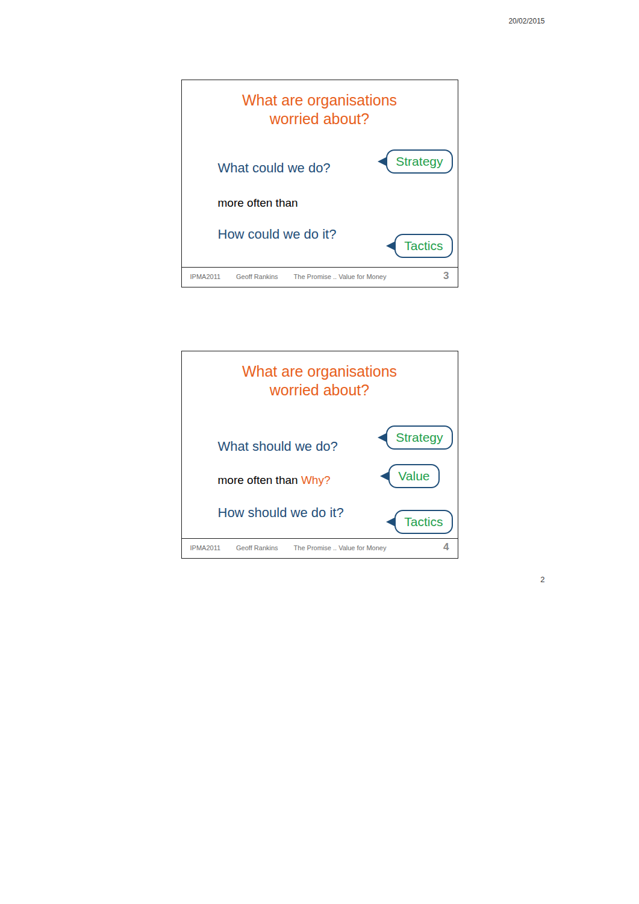20/02/2015
What are organisations
worried about?
What could we do?
more often than
How could we do it?
Strategy
Tactics
IPMA2011 Geoff Rankins The Promise .. Value for Money 3
What are organisations
worried about?
What should we do?
more often than Why?
How should we do it?
Strategy
Value
Tactics
IPMA2011 Geoff Rankins The Promise .. Value for Money 4
2